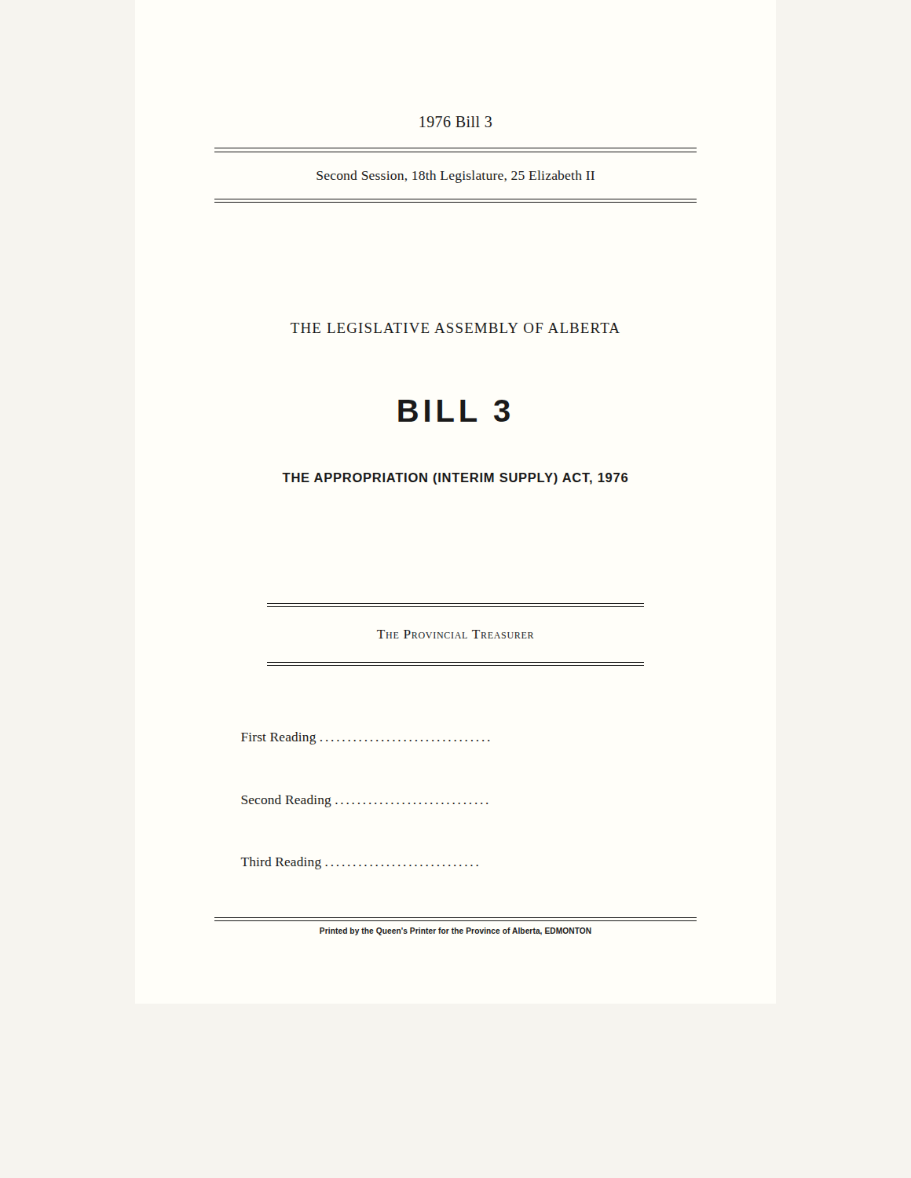1976 Bill 3
Second Session, 18th Legislature, 25 Elizabeth II
THE LEGISLATIVE ASSEMBLY OF ALBERTA
BILL 3
THE APPROPRIATION (INTERIM SUPPLY) ACT, 1976
The Provincial Treasurer
First Reading ...............................
Second Reading ............................
Third Reading ............................
Printed by the Queen's Printer for the Province of Alberta, EDMONTON